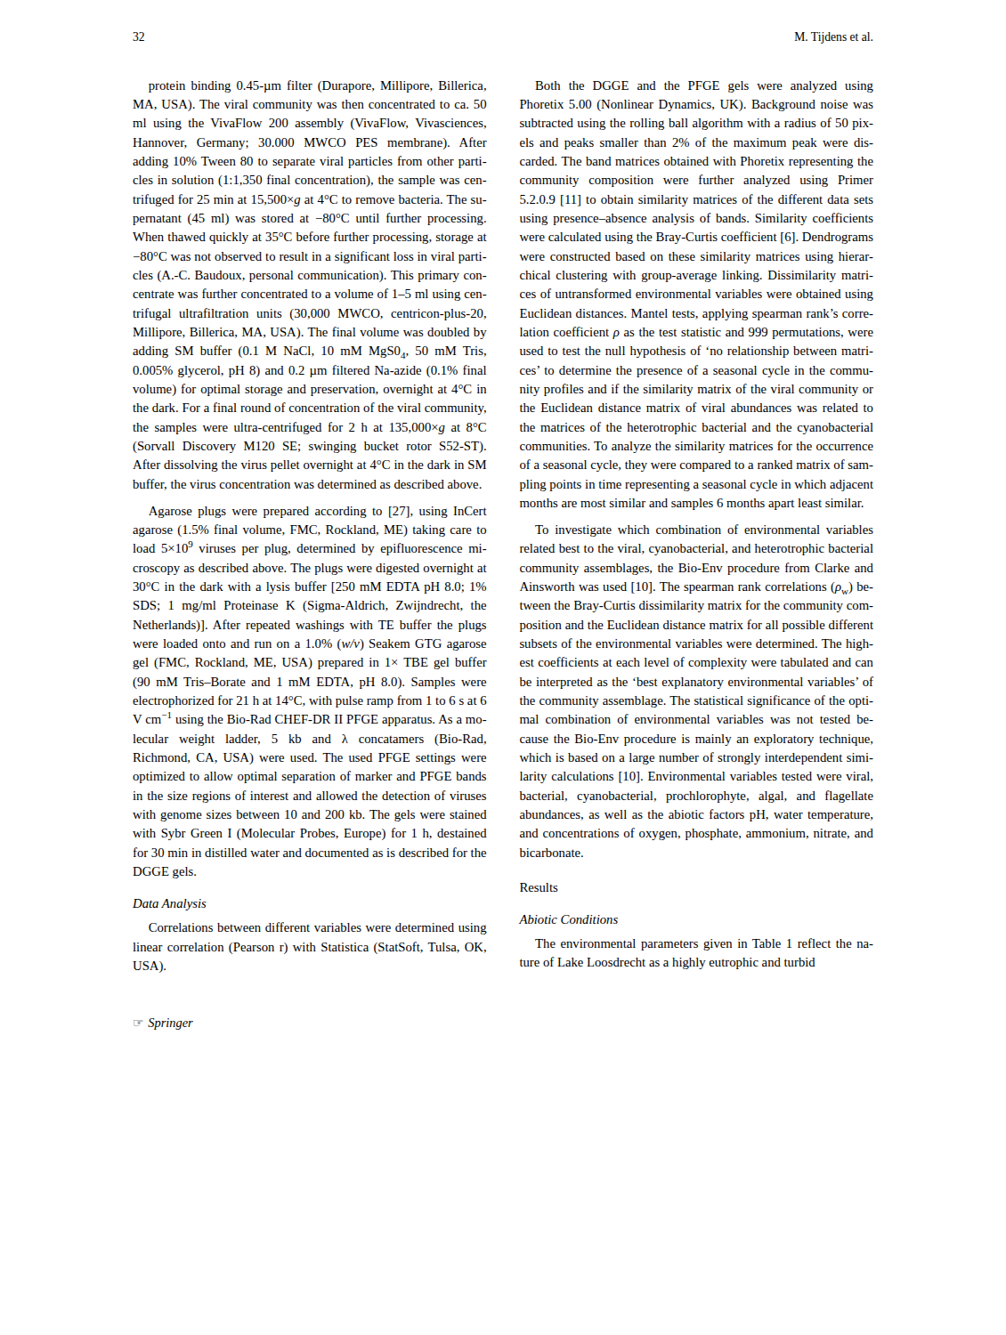32 M. Tijdens et al.
protein binding 0.45-µm filter (Durapore, Millipore, Billerica, MA, USA). The viral community was then concentrated to ca. 50 ml using the VivaFlow 200 assembly (VivaFlow, Vivasciences, Hannover, Germany; 30.000 MWCO PES membrane). After adding 10% Tween 80 to separate viral particles from other particles in solution (1:1,350 final concentration), the sample was centrifuged for 25 min at 15,500×g at 4°C to remove bacteria. The supernatant (45 ml) was stored at −80°C until further processing. When thawed quickly at 35°C before further processing, storage at −80°C was not observed to result in a significant loss in viral particles (A.-C. Baudoux, personal communication). This primary concentrate was further concentrated to a volume of 1–5 ml using centrifugal ultrafiltration units (30,000 MWCO, centricon-plus-20, Millipore, Billerica, MA, USA). The final volume was doubled by adding SM buffer (0.1 M NaCl, 10 mM MgS04, 50 mM Tris, 0.005% glycerol, pH 8) and 0.2 µm filtered Na-azide (0.1% final volume) for optimal storage and preservation, overnight at 4°C in the dark. For a final round of concentration of the viral community, the samples were ultra-centrifuged for 2 h at 135,000×g at 8°C (Sorvall Discovery M120 SE; swinging bucket rotor S52-ST). After dissolving the virus pellet overnight at 4°C in the dark in SM buffer, the virus concentration was determined as described above.
Agarose plugs were prepared according to [27], using InCert agarose (1.5% final volume, FMC, Rockland, ME) taking care to load 5×109 viruses per plug, determined by epifluorescence microscopy as described above. The plugs were digested overnight at 30°C in the dark with a lysis buffer [250 mM EDTA pH 8.0; 1% SDS; 1 mg/ml Proteinase K (Sigma-Aldrich, Zwijndrecht, the Netherlands)]. After repeated washings with TE buffer the plugs were loaded onto and run on a 1.0% (w/v) Seakem GTG agarose gel (FMC, Rockland, ME, USA) prepared in 1× TBE gel buffer (90 mM Tris–Borate and 1 mM EDTA, pH 8.0). Samples were electrophorized for 21 h at 14°C, with pulse ramp from 1 to 6 s at 6 V cm−1 using the Bio-Rad CHEF-DR II PFGE apparatus. As a molecular weight ladder, 5 kb and λ concatamers (Bio-Rad, Richmond, CA, USA) were used. The used PFGE settings were optimized to allow optimal separation of marker and PFGE bands in the size regions of interest and allowed the detection of viruses with genome sizes between 10 and 200 kb. The gels were stained with Sybr Green I (Molecular Probes, Europe) for 1 h, destained for 30 min in distilled water and documented as is described for the DGGE gels.
Data Analysis
Correlations between different variables were determined using linear correlation (Pearson r) with Statistica (StatSoft, Tulsa, OK, USA).
Both the DGGE and the PFGE gels were analyzed using Phoretix 5.00 (Nonlinear Dynamics, UK). Background noise was subtracted using the rolling ball algorithm with a radius of 50 pixels and peaks smaller than 2% of the maximum peak were discarded. The band matrices obtained with Phoretix representing the community composition were further analyzed using Primer 5.2.0.9 [11] to obtain similarity matrices of the different data sets using presence–absence analysis of bands. Similarity coefficients were calculated using the Bray-Curtis coefficient [6]. Dendrograms were constructed based on these similarity matrices using hierarchical clustering with group-average linking. Dissimilarity matrices of untransformed environmental variables were obtained using Euclidean distances. Mantel tests, applying spearman rank’s correlation coefficient ρ as the test statistic and 999 permutations, were used to test the null hypothesis of ‘no relationship between matrices’ to determine the presence of a seasonal cycle in the community profiles and if the similarity matrix of the viral community or the Euclidean distance matrix of viral abundances was related to the matrices of the heterotrophic bacterial and the cyanobacterial communities. To analyze the similarity matrices for the occurrence of a seasonal cycle, they were compared to a ranked matrix of sampling points in time representing a seasonal cycle in which adjacent months are most similar and samples 6 months apart least similar.
To investigate which combination of environmental variables related best to the viral, cyanobacterial, and heterotrophic bacterial community assemblages, the Bio-Env procedure from Clarke and Ainsworth was used [10]. The spearman rank correlations (ρw) between the Bray-Curtis dissimilarity matrix for the community composition and the Euclidean distance matrix for all possible different subsets of the environmental variables were determined. The highest coefficients at each level of complexity were tabulated and can be interpreted as the ‘best explanatory environmental variables’ of the community assemblage. The statistical significance of the optimal combination of environmental variables was not tested because the Bio-Env procedure is mainly an exploratory technique, which is based on a large number of strongly interdependent similarity calculations [10]. Environmental variables tested were viral, bacterial, cyanobacterial, prochlorophyte, algal, and flagellate abundances, as well as the abiotic factors pH, water temperature, and concentrations of oxygen, phosphate, ammonium, nitrate, and bicarbonate.
Results
Abiotic Conditions
The environmental parameters given in Table 1 reflect the nature of Lake Loosdrecht as a highly eutrophic and turbid
☞Springer